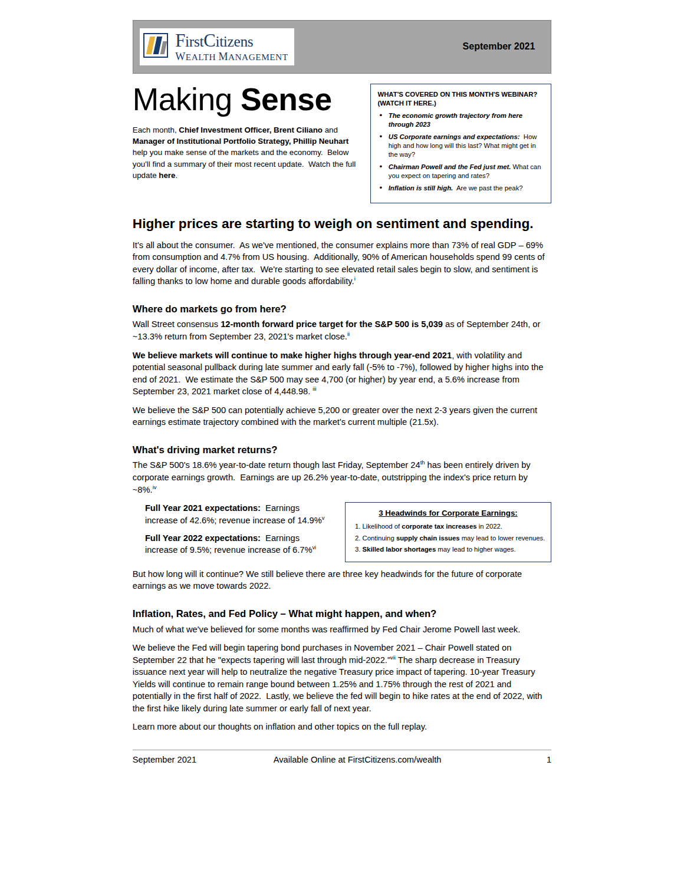FirstCitizens
WEALTH MANAGEMENT
September 2021
Making Sense
Each month, Chief Investment Officer, Brent Ciliano and Manager of Institutional Portfolio Strategy, Phillip Neuhart help you make sense of the markets and the economy. Below you'll find a summary of their most recent update. Watch the full update here.
WHAT'S COVERED ON THIS MONTH'S WEBINAR? (WATCH IT HERE.)
The economic growth trajectory from here through 2023
US Corporate earnings and expectations: How high and how long will this last? What might get in the way?
Chairman Powell and the Fed just met. What can you expect on tapering and rates?
Inflation is still high. Are we past the peak?
Higher prices are starting to weigh on sentiment and spending.
It's all about the consumer. As we've mentioned, the consumer explains more than 73% of real GDP – 69% from consumption and 4.7% from US housing. Additionally, 90% of American households spend 99 cents of every dollar of income, after tax. We're starting to see elevated retail sales begin to slow, and sentiment is falling thanks to low home and durable goods affordability.i
Where do markets go from here?
Wall Street consensus 12-month forward price target for the S&P 500 is 5,039 as of September 24th, or ~13.3% return from September 23, 2021's market close.ii
We believe markets will continue to make higher highs through year-end 2021, with volatility and potential seasonal pullback during late summer and early fall (-5% to -7%), followed by higher highs into the end of 2021. We estimate the S&P 500 may see 4,700 (or higher) by year end, a 5.6% increase from September 23, 2021 market close of 4,448.98. iii
We believe the S&P 500 can potentially achieve 5,200 or greater over the next 2-3 years given the current earnings estimate trajectory combined with the market's current multiple (21.5x).
What's driving market returns?
The S&P 500's 18.6% year-to-date return though last Friday, September 24th has been entirely driven by corporate earnings growth. Earnings are up 26.2% year-to-date, outstripping the index's price return by ~8%.iv
Full Year 2021 expectations: Earnings increase of 42.6%; revenue increase of 14.9%v
Full Year 2022 expectations: Earnings increase of 9.5%; revenue increase of 6.7%vi
3 Headwinds for Corporate Earnings:
Likelihood of corporate tax increases in 2022.
Continuing supply chain issues may lead to lower revenues.
Skilled labor shortages may lead to higher wages.
But how long will it continue? We still believe there are three key headwinds for the future of corporate earnings as we move towards 2022.
Inflation, Rates, and Fed Policy – What might happen, and when?
Much of what we've believed for some months was reaffirmed by Fed Chair Jerome Powell last week.
We believe the Fed will begin tapering bond purchases in November 2021 – Chair Powell stated on September 22 that he "expects tapering will last through mid-2022."vii The sharp decrease in Treasury issuance next year will help to neutralize the negative Treasury price impact of tapering. 10-year Treasury Yields will continue to remain range bound between 1.25% and 1.75% through the rest of 2021 and potentially in the first half of 2022. Lastly, we believe the fed will begin to hike rates at the end of 2022, with the first hike likely during late summer or early fall of next year.
Learn more about our thoughts on inflation and other topics on the full replay.
September 2021
Available Online at FirstCitizens.com/wealth
1